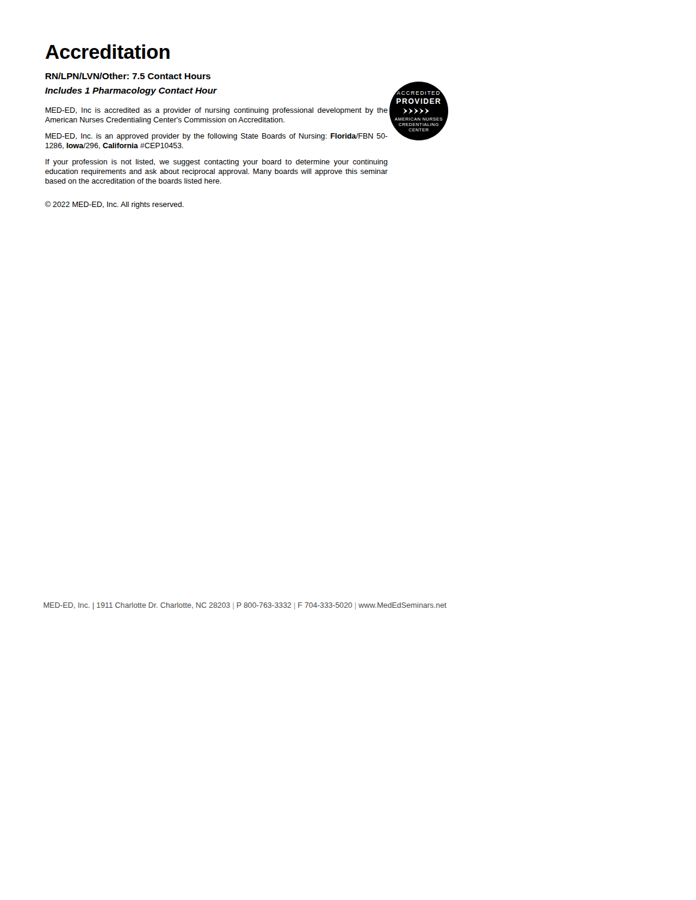Accreditation
RN/LPN/LVN/Other: 7.5 Contact Hours
Includes 1 Pharmacology Contact Hour
MED-ED, Inc is accredited as a provider of nursing continuing professional development by the American Nurses Credentialing Center's Commission on Accreditation.
MED-ED, Inc. is an approved provider by the following State Boards of Nursing: Florida/FBN 50-1286, Iowa/296, California #CEP10453.
If your profession is not listed, we suggest contacting your board to determine your continuing education requirements and ask about reciprocal approval. Many boards will approve this seminar based on the accreditation of the boards listed here.
© 2022 MED-ED, Inc. All rights reserved.
ACCREDITED
PROVIDER
AMERICAN NURSES
CREDENTIALING CENTER
MED-ED, Inc. | 1911 Charlotte Dr. Charlotte, NC 28203 | P 800-763-3332 | F 704-333-5020 | www.MedEdSeminars.net